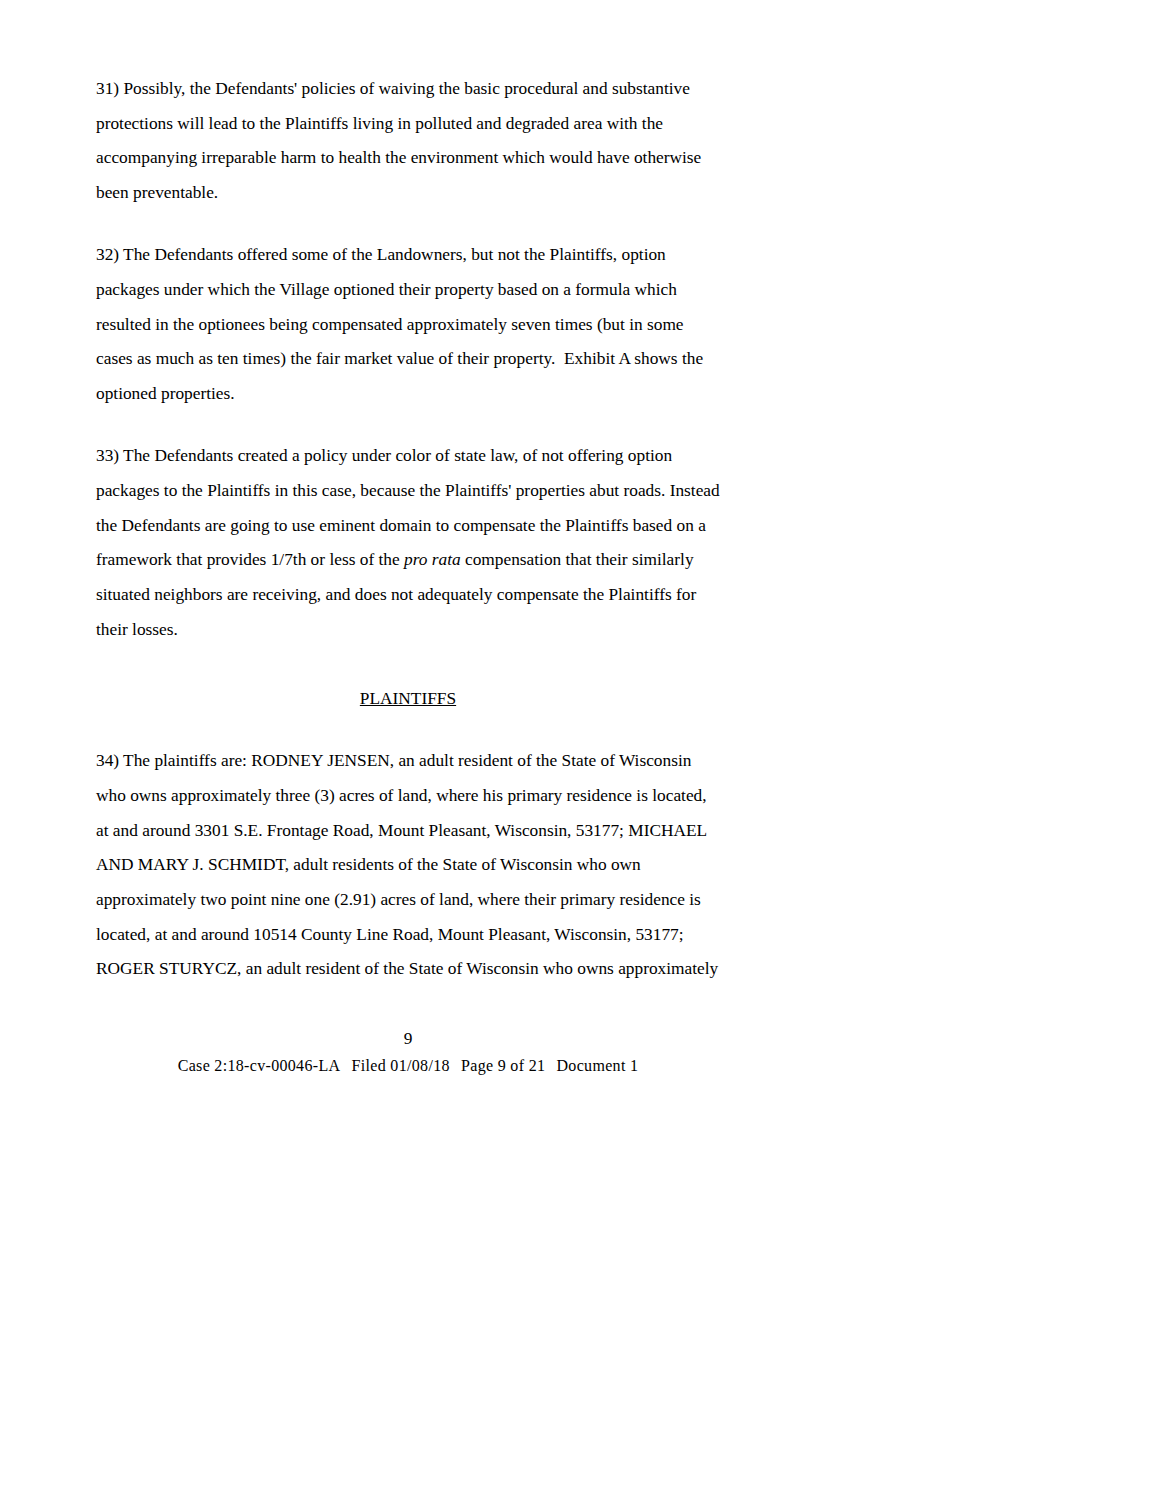31) Possibly, the Defendants' policies of waiving the basic procedural and substantive protections will lead to the Plaintiffs living in polluted and degraded area with the accompanying irreparable harm to health the environment which would have otherwise been preventable.
32) The Defendants offered some of the Landowners, but not the Plaintiffs, option packages under which the Village optioned their property based on a formula which resulted in the optionees being compensated approximately seven times (but in some cases as much as ten times) the fair market value of their property. Exhibit A shows the optioned properties.
33) The Defendants created a policy under color of state law, of not offering option packages to the Plaintiffs in this case, because the Plaintiffs' properties abut roads. Instead the Defendants are going to use eminent domain to compensate the Plaintiffs based on a framework that provides 1/7th or less of the pro rata compensation that their similarly situated neighbors are receiving, and does not adequately compensate the Plaintiffs for their losses.
PLAINTIFFS
34) The plaintiffs are: RODNEY JENSEN, an adult resident of the State of Wisconsin who owns approximately three (3) acres of land, where his primary residence is located, at and around 3301 S.E. Frontage Road, Mount Pleasant, Wisconsin, 53177; MICHAEL AND MARY J. SCHMIDT, adult residents of the State of Wisconsin who own approximately two point nine one (2.91) acres of land, where their primary residence is located, at and around 10514 County Line Road, Mount Pleasant, Wisconsin, 53177; ROGER STURYCZ, an adult resident of the State of Wisconsin who owns approximately
9
Case 2:18-cv-00046-LA Filed 01/08/18 Page 9 of 21 Document 1